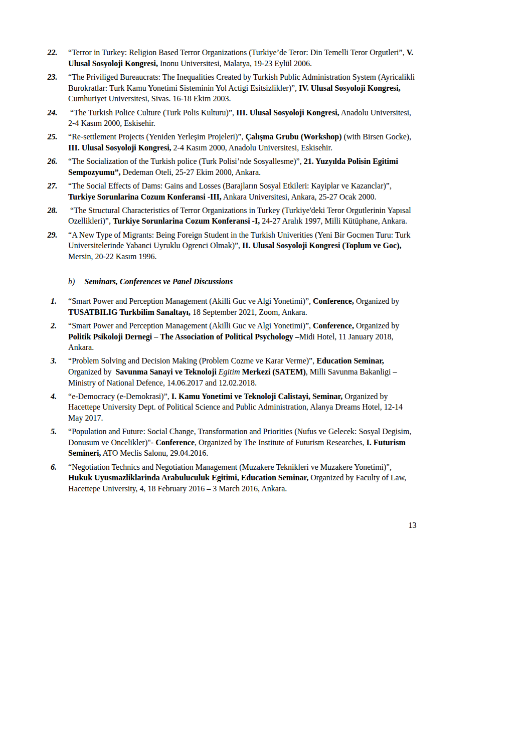22.“Terror in Turkey: Religion Based Terror Organizations (Turkiye’de Teror: Din Temelli Teror Orgutleri”, V. Ulusal Sosyoloji Kongresi, Inonu Universitesi, Malatya, 19-23 Eylül 2006.
23.“The Priviliged Bureaucrats: The Inequalities Created by Turkish Public Administration System (Ayricalikli Burokratlar: Turk Kamu Yonetimi Sisteminin Yol Actigi Esitsizlikler)”, IV. Ulusal Sosyoloji Kongresi, Cumhuriyet Universitesi, Sivas. 16-18 Ekim 2003.
24. “The Turkish Police Culture (Turk Polis Kulturu)”, III. Ulusal Sosyoloji Kongresi, Anadolu Universitesi, 2-4 Kasım 2000, Eskisehir.
25.“Re-settlement Projects (Yeniden Yerleşim Projeleri)”, Çalışma Grubu (Workshop) (with Birsen Gocke), III. Ulusal Sosyoloji Kongresi, 2-4 Kasım 2000, Anadolu Universitesi, Eskisehir.
26.“The Socialization of the Turkish police (Turk Polisi’nde Sosyallesme)”, 21. Yuzyılda Polisin Egitimi Sempozyumu”, Dedeman Oteli, 25-27 Ekim 2000, Ankara.
27.“The Social Effects of Dams: Gains and Losses (Barajların Sosyal Etkileri: Kayiplar ve Kazanclar)”, Turkiye Sorunlarina Cozum Konferansi -III, Ankara Universitesi, Ankara, 25-27 Ocak 2000.
28. “The Structural Characteristics of Terror Organizations in Turkey (Turkiye'deki Teror Orgutlerinin Yapısal Ozellikleri)”, Turkiye Sorunlarina Cozum Konferansi -I, 24-27 Aralık 1997, Milli Kütüphane, Ankara.
29.“A New Type of Migrants: Being Foreign Student in the Turkish Univerities (Yeni Bir Gocmen Turu: Turk Universitelerinde Yabanci Uyruklu Ogrenci Olmak)”, II. Ulusal Sosyoloji Kongresi (Toplum ve Goc), Mersin, 20-22 Kasım 1996.
b) Seminars, Conferences ve Panel Discussions
1.“Smart Power and Perception Management (Akilli Guc ve Algi Yonetimi)”, Conference, Organized by TUSATBILIG Turkbilim Sanaltayı, 18 September 2021, Zoom, Ankara.
2.“Smart Power and Perception Management (Akilli Guc ve Algi Yonetimi)”, Conference, Organized by Politik Psikoloji Dernegi – The Association of Political Psychology –Midi Hotel, 11 January 2018, Ankara.
3.“Problem Solving and Decision Making (Problem Cozme ve Karar Verme)”, Education Seminar, Organized by Savunma Sanayi ve Teknoloji Egitim Merkezi (SATEM), Milli Savunma Bakanligi – Ministry of National Defence, 14.06.2017 and 12.02.2018.
4.“e-Democracy (e-Demokrasi)”, I. Kamu Yonetimi ve Teknoloji Calistayi, Seminar, Organized by Hacettepe University Dept. of Political Science and Public Administration, Alanya Dreams Hotel, 12-14 May 2017.
5.“Population and Future: Social Change, Transformation and Priorities (Nufus ve Gelecek: Sosyal Degisim, Donusum ve Oncelikler)"- Conference, Organized by The Institute of Futurism Researches, I. Futurism Semineri, ATO Meclis Salonu, 29.04.2016.
6.“Negotiation Technics and Negotiation Management (Muzakere Teknikleri ve Muzakere Yonetimi)", Hukuk Uyusmazliklarinda Arabuluculuk Egitimi, Education Seminar, Organized by Faculty of Law, Hacettepe University, 4, 18 February 2016 – 3 March 2016, Ankara.
13